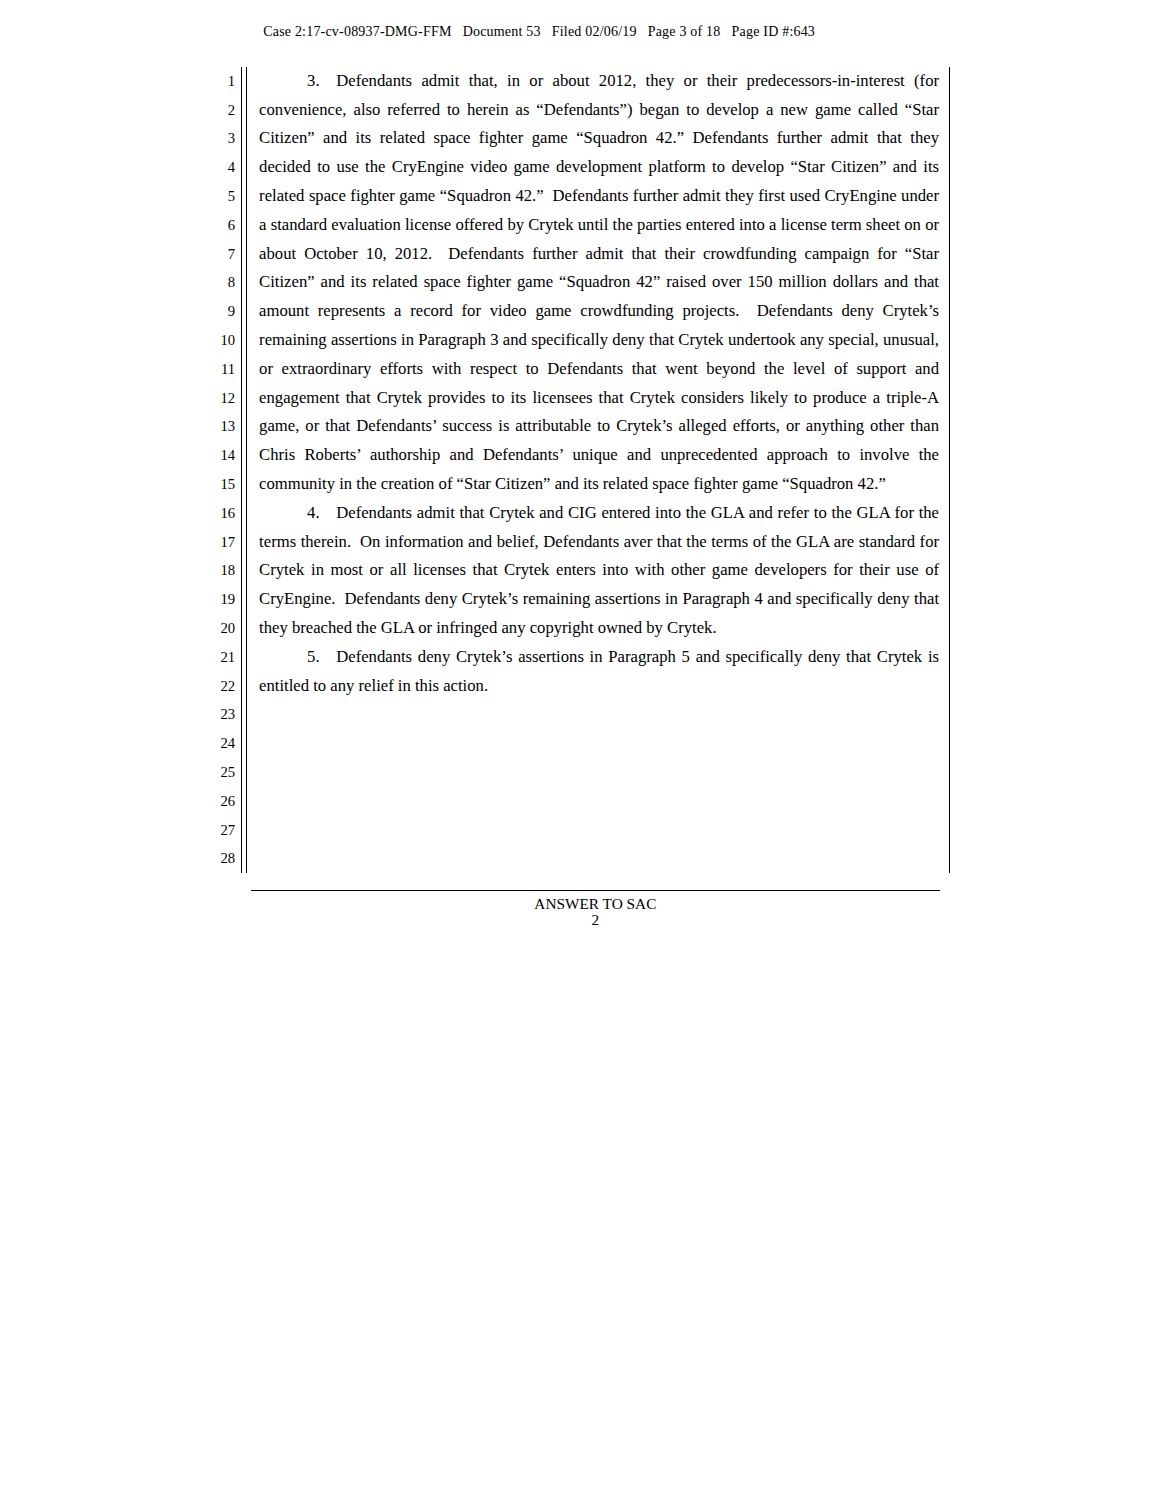Case 2:17-cv-08937-DMG-FFM Document 53 Filed 02/06/19 Page 3 of 18 Page ID #:643
1
2
3
4
5
6
7
8
9
10
11
12
13
14
15
16
17
18
19
20
21
22
23
24
25
26
27
28
3. Defendants admit that, in or about 2012, they or their predecessors-in-interest (for convenience, also referred to herein as “Defendants”) began to develop a new game called “Star Citizen” and its related space fighter game “Squadron 42.” Defendants further admit that they decided to use the CryEngine video game development platform to develop “Star Citizen” and its related space fighter game “Squadron 42.” Defendants further admit they first used CryEngine under a standard evaluation license offered by Crytek until the parties entered into a license term sheet on or about October 10, 2012. Defendants further admit that their crowdfunding campaign for “Star Citizen” and its related space fighter game “Squadron 42” raised over 150 million dollars and that amount represents a record for video game crowdfunding projects. Defendants deny Crytek’s remaining assertions in Paragraph 3 and specifically deny that Crytek undertook any special, unusual, or extraordinary efforts with respect to Defendants that went beyond the level of support and engagement that Crytek provides to its licensees that Crytek considers likely to produce a triple-A game, or that Defendants’ success is attributable to Crytek’s alleged efforts, or anything other than Chris Roberts’ authorship and Defendants’ unique and unprecedented approach to involve the community in the creation of “Star Citizen” and its related space fighter game “Squadron 42.”
4. Defendants admit that Crytek and CIG entered into the GLA and refer to the GLA for the terms therein. On information and belief, Defendants aver that the terms of the GLA are standard for Crytek in most or all licenses that Crytek enters into with other game developers for their use of CryEngine. Defendants deny Crytek’s remaining assertions in Paragraph 4 and specifically deny that they breached the GLA or infringed any copyright owned by Crytek.
5. Defendants deny Crytek’s assertions in Paragraph 5 and specifically deny that Crytek is entitled to any relief in this action.
ANSWER TO SAC 2